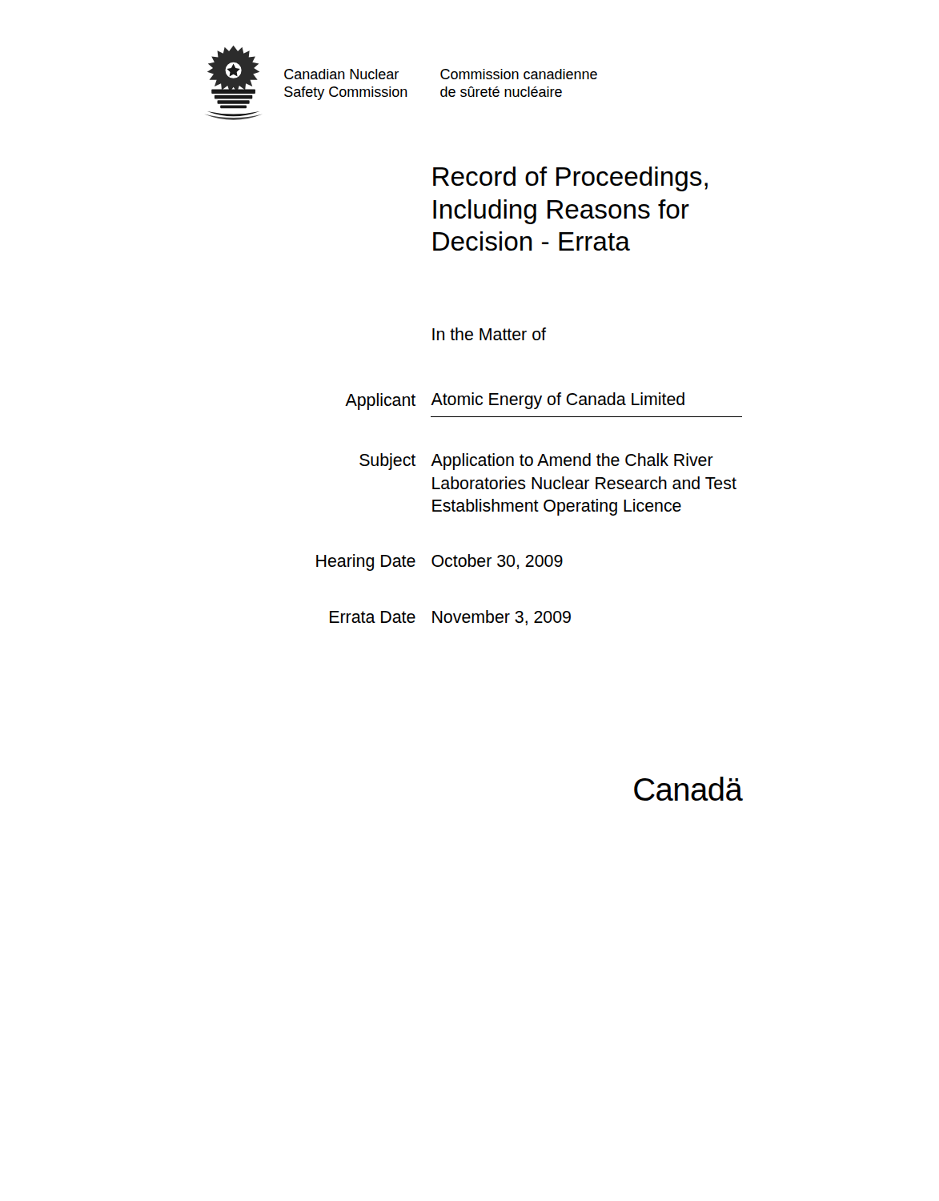Canadian Nuclear
Safety Commission
Commission canadienne
de sûreté nucléaire
Record of Proceedings,
Including Reasons for
Decision - Errata
In the Matter of
| Applicant | Atomic Energy of Canada Limited |
| Subject | Application to Amend the Chalk River Laboratories Nuclear Research and Test Establishment Operating Licence |
| Hearing Date | October 30, 2009 |
| Errata Date | November 3, 2009 |
Canadä